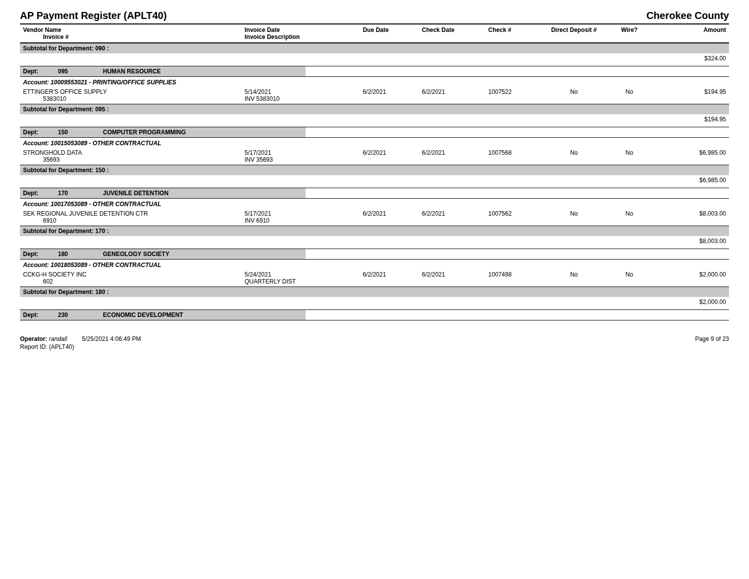AP Payment Register (APLT40)
Cherokee County
| Vendor Name Invoice # | Invoice Date Invoice Description | Due Date | Check Date | Check # | Direct Deposit # | Wire? | Amount |
| --- | --- | --- | --- | --- | --- | --- | --- |
| Subtotal for Department: 090 : |
| $324.00 |
| Dept: 095 HUMAN RESOURCE |
| Account: 10009553021 - PRINTING/OFFICE SUPPLIES |
| ETTINGER'S OFFICE SUPPLY 5383010 | 5/14/2021 INV 5383010 | 6/2/2021 | 6/2/2021 | 1007522 | No | No | $194.95 |
| Subtotal for Department: 095 : |
| $194.95 |
| Dept: 150 COMPUTER PROGRAMMING |
| Account: 10015053089 - OTHER CONTRACTUAL |
| STRONGHOLD DATA 35693 | 5/17/2021 INV 35693 | 6/2/2021 | 6/2/2021 | 1007568 | No | No | $6,985.00 |
| Subtotal for Department: 150 : |
| $6,985.00 |
| Dept: 170 JUVENILE DETENTION |
| Account: 10017053089 - OTHER CONTRACTUAL |
| SEK REGIONAL JUVENILE DETENTION CTR 6910 | 5/17/2021 INV 6910 | 6/2/2021 | 6/2/2021 | 1007562 | No | No | $8,003.00 |
| Subtotal for Department: 170 : |
| $8,003.00 |
| Dept: 180 GENEOLOGY SOCIETY |
| Account: 10018053089 - OTHER CONTRACTUAL |
| CCKG-H SOCIETY INC 602 | 5/24/2021 QUARTERLY DIST | 6/2/2021 | 6/2/2021 | 1007498 | No | No | $2,000.00 |
| Subtotal for Department: 180 : |
| $2,000.00 |
| Dept: 230 ECONOMIC DEVELOPMENT |
Operator: randall 5/25/2021 4:06:49 PM
Report ID: (APLT40)
Page 9 of 23